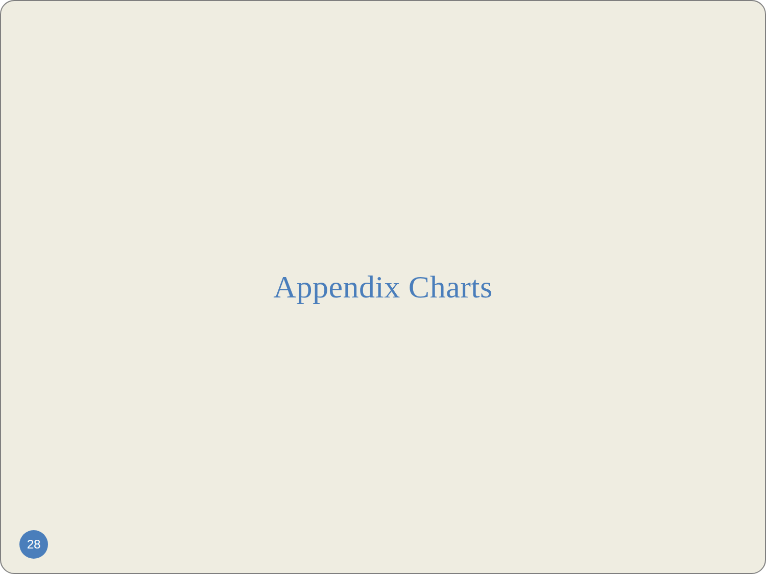Appendix Charts
28